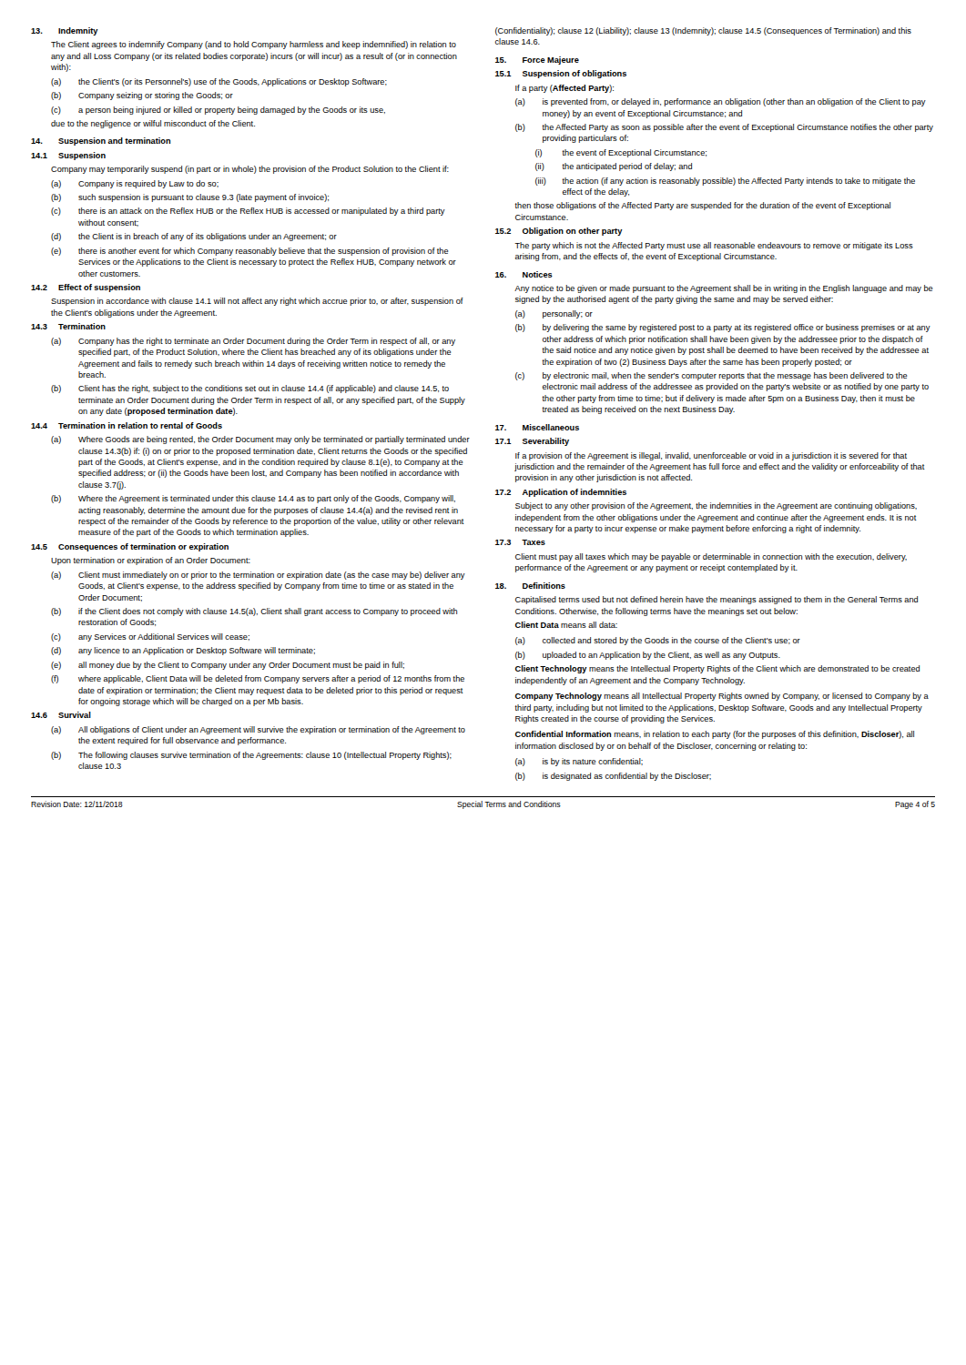13. Indemnity
The Client agrees to indemnify Company (and to hold Company harmless and keep indemnified) in relation to any and all Loss Company (or its related bodies corporate) incurs (or will incur) as a result of (or in connection with):
(a) the Client's (or its Personnel's) use of the Goods, Applications or Desktop Software;
(b) Company seizing or storing the Goods; or
(c) a person being injured or killed or property being damaged by the Goods or its use,
due to the negligence or wilful misconduct of the Client.
14. Suspension and termination
14.1 Suspension
Company may temporarily suspend (in part or in whole) the provision of the Product Solution to the Client if:
(a) Company is required by Law to do so;
(b) such suspension is pursuant to clause 9.3 (late payment of invoice);
(c) there is an attack on the Reflex HUB or the Reflex HUB is accessed or manipulated by a third party without consent;
(d) the Client is in breach of any of its obligations under an Agreement; or
(e) there is another event for which Company reasonably believe that the suspension of provision of the Services or the Applications to the Client is necessary to protect the Reflex HUB, Company network or other customers.
14.2 Effect of suspension
Suspension in accordance with clause 14.1 will not affect any right which accrue prior to, or after, suspension of the Client's obligations under the Agreement.
14.3 Termination
(a) Company has the right to terminate an Order Document during the Order Term in respect of all, or any specified part, of the Product Solution, where the Client has breached any of its obligations under the Agreement and fails to remedy such breach within 14 days of receiving written notice to remedy the breach.
(b) Client has the right, subject to the conditions set out in clause 14.4 (if applicable) and clause 14.5, to terminate an Order Document during the Order Term in respect of all, or any specified part, of the Supply on any date (proposed termination date).
14.4 Termination in relation to rental of Goods
(a) Where Goods are being rented, the Order Document may only be terminated or partially terminated under clause 14.3(b) if: (i) on or prior to the proposed termination date, Client returns the Goods or the specified part of the Goods, at Client's expense, and in the condition required by clause 8.1(e), to Company at the specified address; or (ii) the Goods have been lost, and Company has been notified in accordance with clause 3.7(j).
(b) Where the Agreement is terminated under this clause 14.4 as to part only of the Goods, Company will, acting reasonably, determine the amount due for the purposes of clause 14.4(a) and the revised rent in respect of the remainder of the Goods by reference to the proportion of the value, utility or other relevant measure of the part of the Goods to which termination applies.
14.5 Consequences of termination or expiration
Upon termination or expiration of an Order Document:
(a) Client must immediately on or prior to the termination or expiration date (as the case may be) deliver any Goods, at Client's expense, to the address specified by Company from time to time or as stated in the Order Document;
(b) if the Client does not comply with clause 14.5(a), Client shall grant access to Company to proceed with restoration of Goods;
(c) any Services or Additional Services will cease;
(d) any licence to an Application or Desktop Software will terminate;
(e) all money due by the Client to Company under any Order Document must be paid in full;
(f) where applicable, Client Data will be deleted from Company servers after a period of 12 months from the date of expiration or termination; the Client may request data to be deleted prior to this period or request for ongoing storage which will be charged on a per Mb basis.
14.6 Survival
(a) All obligations of Client under an Agreement will survive the expiration or termination of the Agreement to the extent required for full observance and performance.
(b) The following clauses survive termination of the Agreements: clause 10 (Intellectual Property Rights); clause 10.3
(Confidentiality); clause 12 (Liability); clause 13 (Indemnity); clause 14.5 (Consequences of Termination) and this clause 14.6.
15. Force Majeure
15.1 Suspension of obligations
If a party (Affected Party):
(a) is prevented from, or delayed in, performance an obligation (other than an obligation of the Client to pay money) by an event of Exceptional Circumstance; and
(b) the Affected Party as soon as possible after the event of Exceptional Circumstance notifies the other party providing particulars of:
(i) the event of Exceptional Circumstance;
(ii) the anticipated period of delay; and
(iii) the action (if any action is reasonably possible) the Affected Party intends to take to mitigate the effect of the delay,
then those obligations of the Affected Party are suspended for the duration of the event of Exceptional Circumstance.
15.2 Obligation on other party
The party which is not the Affected Party must use all reasonable endeavours to remove or mitigate its Loss arising from, and the effects of, the event of Exceptional Circumstance.
16. Notices
Any notice to be given or made pursuant to the Agreement shall be in writing in the English language and may be signed by the authorised agent of the party giving the same and may be served either:
(a) personally; or
(b) by delivering the same by registered post to a party at its registered office or business premises or at any other address of which prior notification shall have been given by the addressee prior to the dispatch of the said notice and any notice given by post shall be deemed to have been received by the addressee at the expiration of two (2) Business Days after the same has been properly posted; or
(c) by electronic mail, when the sender's computer reports that the message has been delivered to the electronic mail address of the addressee as provided on the party's website or as notified by one party to the other party from time to time; but if delivery is made after 5pm on a Business Day, then it must be treated as being received on the next Business Day.
17. Miscellaneous
17.1 Severability
If a provision of the Agreement is illegal, invalid, unenforceable or void in a jurisdiction it is severed for that jurisdiction and the remainder of the Agreement has full force and effect and the validity or enforceability of that provision in any other jurisdiction is not affected.
17.2 Application of indemnities
Subject to any other provision of the Agreement, the indemnities in the Agreement are continuing obligations, independent from the other obligations under the Agreement and continue after the Agreement ends. It is not necessary for a party to incur expense or make payment before enforcing a right of indemnity.
17.3 Taxes
Client must pay all taxes which may be payable or determinable in connection with the execution, delivery, performance of the Agreement or any payment or receipt contemplated by it.
18. Definitions
Capitalised terms used but not defined herein have the meanings assigned to them in the General Terms and Conditions. Otherwise, the following terms have the meanings set out below:
Client Data means all data:
(a) collected and stored by the Goods in the course of the Client's use; or
(b) uploaded to an Application by the Client, as well as any Outputs.
Client Technology means the Intellectual Property Rights of the Client which are demonstrated to be created independently of an Agreement and the Company Technology.
Company Technology means all Intellectual Property Rights owned by Company, or licensed to Company by a third party, including but not limited to the Applications, Desktop Software, Goods and any Intellectual Property Rights created in the course of providing the Services.
Confidential Information means, in relation to each party (for the purposes of this definition, Discloser), all information disclosed by or on behalf of the Discloser, concerning or relating to:
(a) is by its nature confidential;
(b) is designated as confidential by the Discloser;
Revision Date: 12/11/2018
Special Terms and Conditions
Page 4 of 5